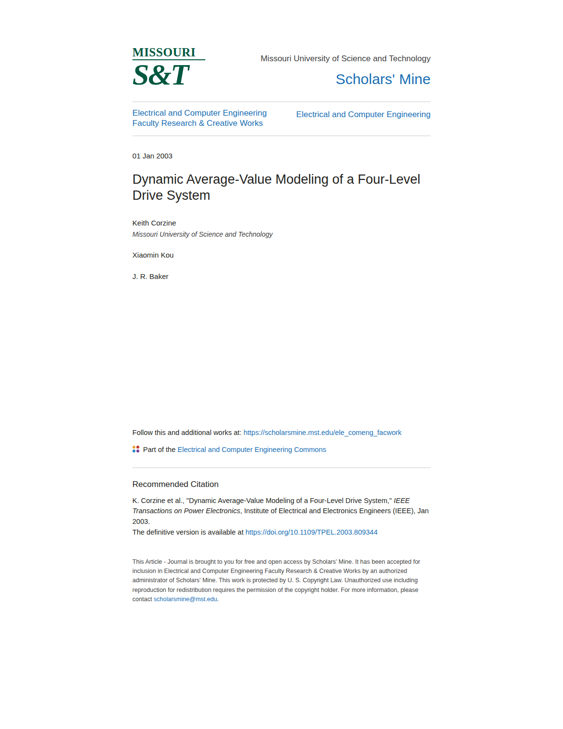MISSOURI
S&T
Missouri University of Science and Technology
Scholars' Mine
Electrical and Computer Engineering Faculty Research & Creative Works
Electrical and Computer Engineering
01 Jan 2003
Dynamic Average-Value Modeling of a Four-Level Drive System
Keith Corzine
Missouri University of Science and Technology
Xiaomin Kou
J. R. Baker
Follow this and additional works at: https://scholarsmine.mst.edu/ele_comeng_facwork
Part of the Electrical and Computer Engineering Commons
Recommended Citation
K. Corzine et al., "Dynamic Average-Value Modeling of a Four-Level Drive System," IEEE Transactions on Power Electronics, Institute of Electrical and Electronics Engineers (IEEE), Jan 2003.
The definitive version is available at https://doi.org/10.1109/TPEL.2003.809344
This Article - Journal is brought to you for free and open access by Scholars' Mine. It has been accepted for inclusion in Electrical and Computer Engineering Faculty Research & Creative Works by an authorized administrator of Scholars' Mine. This work is protected by U. S. Copyright Law. Unauthorized use including reproduction for redistribution requires the permission of the copyright holder. For more information, please contact scholarsmine@mst.edu.